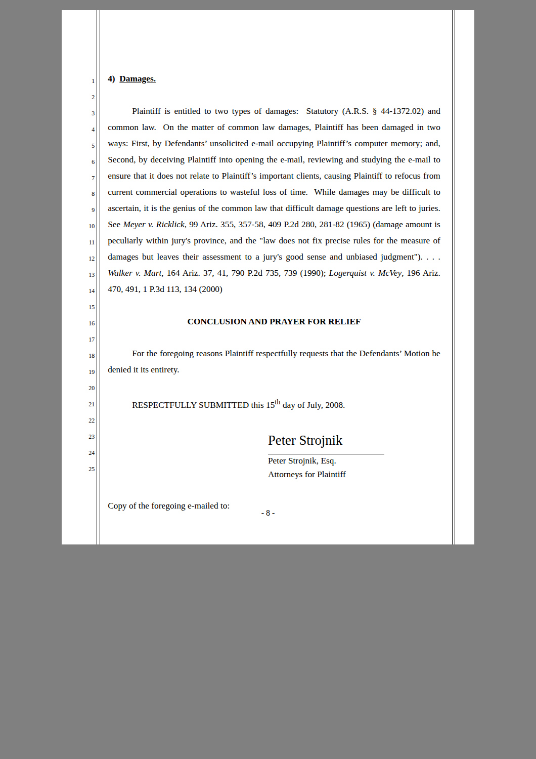1
2
3
4
5
6
7
8
9
10
11
12
13
14
15
16
17
18
19
20
21
22
23
24
25
4) Damages.
Plaintiff is entitled to two types of damages: Statutory (A.R.S. § 44-1372.02) and common law. On the matter of common law damages, Plaintiff has been damaged in two ways: First, by Defendants’ unsolicited e-mail occupying Plaintiff’s computer memory; and, Second, by deceiving Plaintiff into opening the e-mail, reviewing and studying the e-mail to ensure that it does not relate to Plaintiff’s important clients, causing Plaintiff to refocus from current commercial operations to wasteful loss of time. While damages may be difficult to ascertain, it is the genius of the common law that difficult damage questions are left to juries. See Meyer v. Ricklick, 99 Ariz. 355, 357-58, 409 P.2d 280, 281-82 (1965) (damage amount is peculiarly within jury's province, and the "law does not fix precise rules for the measure of damages but leaves their assessment to a jury's good sense and unbiased judgment"). . . . Walker v. Mart, 164 Ariz. 37, 41, 790 P.2d 735, 739 (1990); Logerquist v. McVey, 196 Ariz. 470, 491, 1 P.3d 113, 134 (2000)
CONCLUSION AND PRAYER FOR RELIEF
For the foregoing reasons Plaintiff respectfully requests that the Defendants’ Motion be denied it its entirety.
RESPECTFULLY SUBMITTED this 15th day of July, 2008.
Peter Strojnik
Peter Strojnik, Esq.
Attorneys for Plaintiff
Copy of the foregoing e-mailed to:
- 8 -